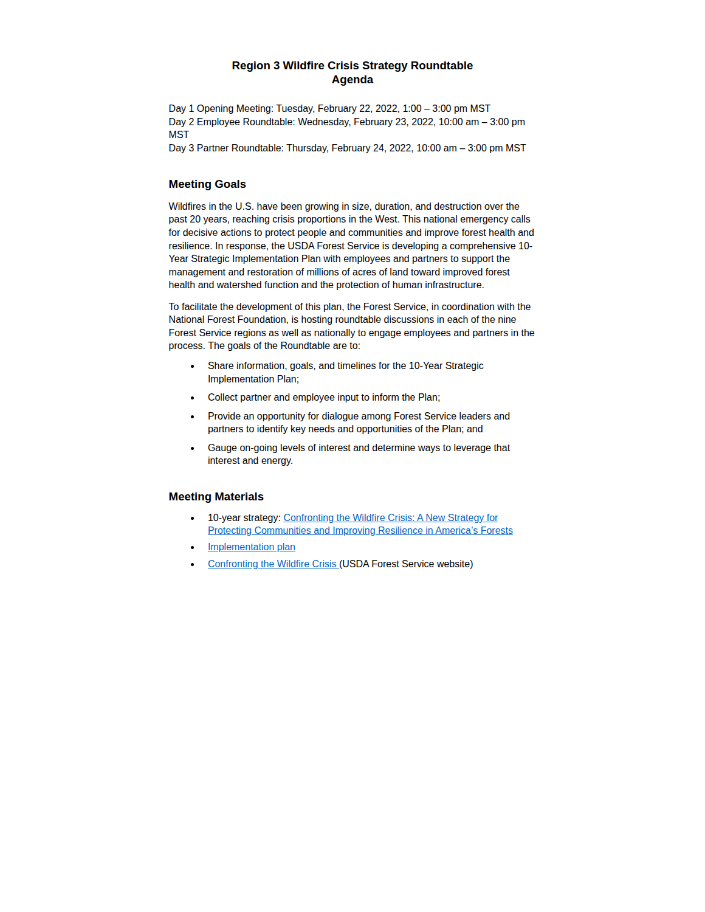Region 3 Wildfire Crisis Strategy Roundtable
Agenda
Day 1 Opening Meeting: Tuesday, February 22, 2022, 1:00 – 3:00 pm MST
Day 2 Employee Roundtable: Wednesday, February 23, 2022, 10:00 am – 3:00 pm MST
Day 3 Partner Roundtable: Thursday, February 24, 2022, 10:00 am – 3:00 pm MST
Meeting Goals
Wildfires in the U.S. have been growing in size, duration, and destruction over the past 20 years, reaching crisis proportions in the West. This national emergency calls for decisive actions to protect people and communities and improve forest health and resilience. In response, the USDA Forest Service is developing a comprehensive 10-Year Strategic Implementation Plan with employees and partners to support the management and restoration of millions of acres of land toward improved forest health and watershed function and the protection of human infrastructure.
To facilitate the development of this plan, the Forest Service, in coordination with the National Forest Foundation, is hosting roundtable discussions in each of the nine Forest Service regions as well as nationally to engage employees and partners in the process. The goals of the Roundtable are to:
Share information, goals, and timelines for the 10-Year Strategic Implementation Plan;
Collect partner and employee input to inform the Plan;
Provide an opportunity for dialogue among Forest Service leaders and partners to identify key needs and opportunities of the Plan; and
Gauge on-going levels of interest and determine ways to leverage that interest and energy.
Meeting Materials
10-year strategy: Confronting the Wildfire Crisis: A New Strategy for Protecting Communities and Improving Resilience in America’s Forests
Implementation plan
Confronting the Wildfire Crisis (USDA Forest Service website)